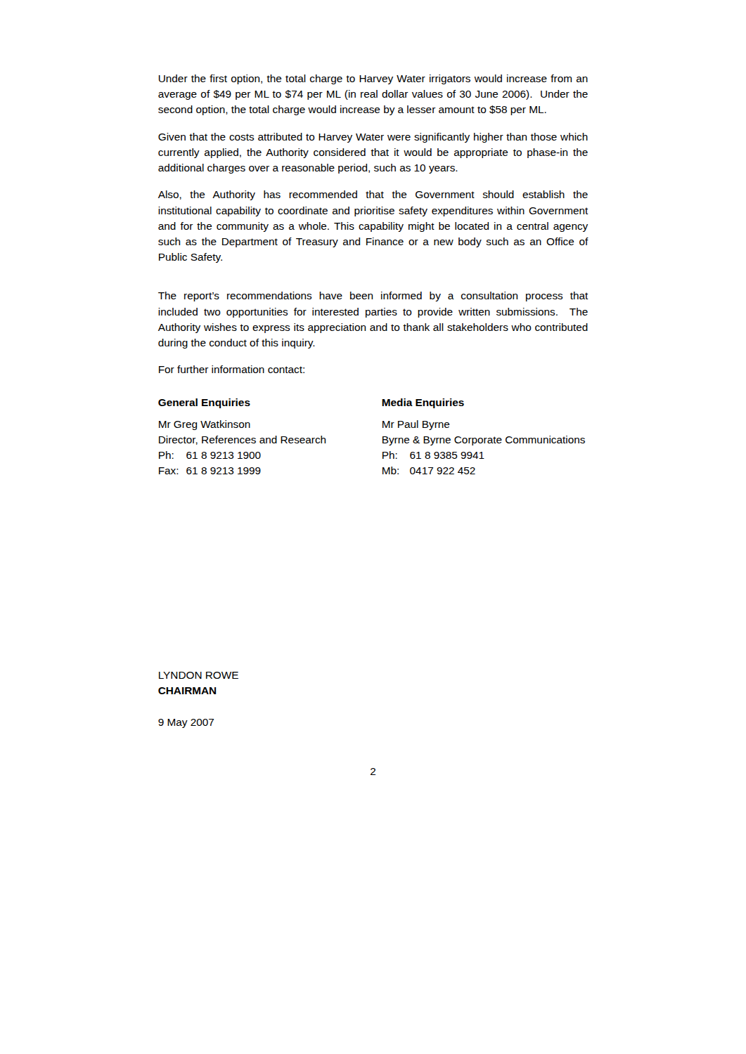Under the first option, the total charge to Harvey Water irrigators would increase from an average of $49 per ML to $74 per ML (in real dollar values of 30 June 2006). Under the second option, the total charge would increase by a lesser amount to $58 per ML.
Given that the costs attributed to Harvey Water were significantly higher than those which currently applied, the Authority considered that it would be appropriate to phase-in the additional charges over a reasonable period, such as 10 years.
Also, the Authority has recommended that the Government should establish the institutional capability to coordinate and prioritise safety expenditures within Government and for the community as a whole. This capability might be located in a central agency such as the Department of Treasury and Finance or a new body such as an Office of Public Safety.
The report’s recommendations have been informed by a consultation process that included two opportunities for interested parties to provide written submissions. The Authority wishes to express its appreciation and to thank all stakeholders who contributed during the conduct of this inquiry.
For further information contact:
| General Enquiries Mr Greg Watkinson Director, References and Research Ph: 61 8 9213 1900 Fax: 61 8 9213 1999 | Media Enquiries Mr Paul Byrne Byrne & Byrne Corporate Communications Ph: 61 8 9385 9941 Mb: 0417 922 452 |
LYNDON ROWE
CHAIRMAN
9 May 2007
2